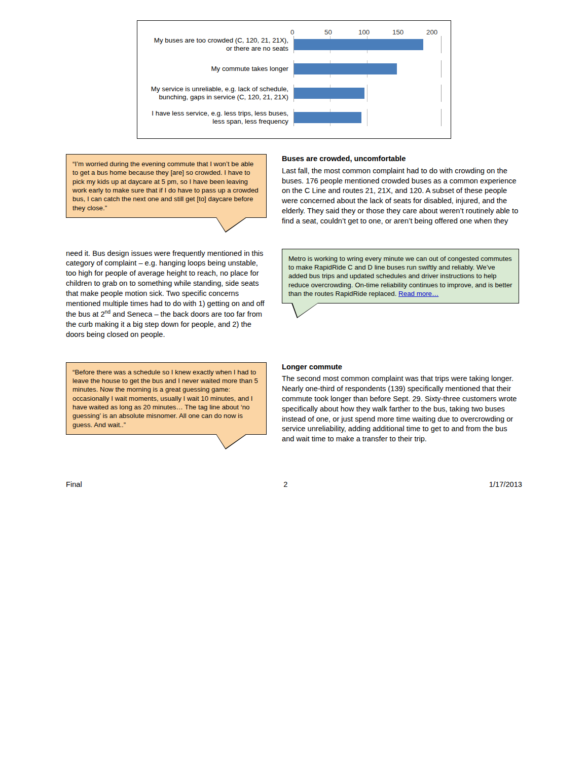050100150200
My buses are too crowded (C, 120, 21, 21X), or there are no seats
My commute takes longer
My service is unreliable, e.g. lack of schedule, bunching, gaps in service (C, 120, 21, 21X)
I have less service, e.g. less trips, less buses, less span, less frequency
“I’m worried during the evening commute that I won’t be able to get a bus home because they [are] so crowded. I have to pick my kids up at daycare at 5 pm, so I have been leaving work early to make sure that if I do have to pass up a crowded bus, I can catch the next one and still get [to] daycare before they close.”
Buses are crowded, uncomfortable
Last fall, the most common complaint had to do with crowding on the buses. 176 people mentioned crowded buses as a common experience on the C Line and routes 21, 21X, and 120. A subset of these people were concerned about the lack of seats for disabled, injured, and the elderly. They said they or those they care about weren’t routinely able to find a seat, couldn’t get to one, or aren’t being offered one when they
need it. Bus design issues were frequently mentioned in this category of complaint – e.g. hanging loops being unstable, too high for people of average height to reach, no place for children to grab on to something while standing, side seats that make people motion sick. Two specific concerns mentioned multiple times had to do with 1) getting on and off the bus at 2nd and Seneca – the back doors are too far from the curb making it a big step down for people, and 2) the doors being closed on people.
Metro is working to wring every minute we can out of congested commutes to make RapidRide C and D line buses run swiftly and reliably. We’ve added bus trips and updated schedules and driver instructions to help reduce overcrowding. On-time reliability continues to improve, and is better than the routes RapidRide replaced. Read more…
“Before there was a schedule so I knew exactly when I had to leave the house to get the bus and I never waited more than 5 minutes. Now the morning is a great guessing game: occasionally I wait moments, usually I wait 10 minutes, and I have waited as long as 20 minutes… The tag line about ‘no guessing’ is an absolute misnomer. All one can do now is guess. And wait..”
Longer commute
The second most common complaint was that trips were taking longer. Nearly one-third of respondents (139) specifically mentioned that their commute took longer than before Sept. 29. Sixty-three customers wrote specifically about how they walk farther to the bus, taking two buses instead of one, or just spend more time waiting due to overcrowding or service unreliability, adding additional time to get to and from the bus and wait time to make a transfer to their trip.
Final
2
1/17/2013